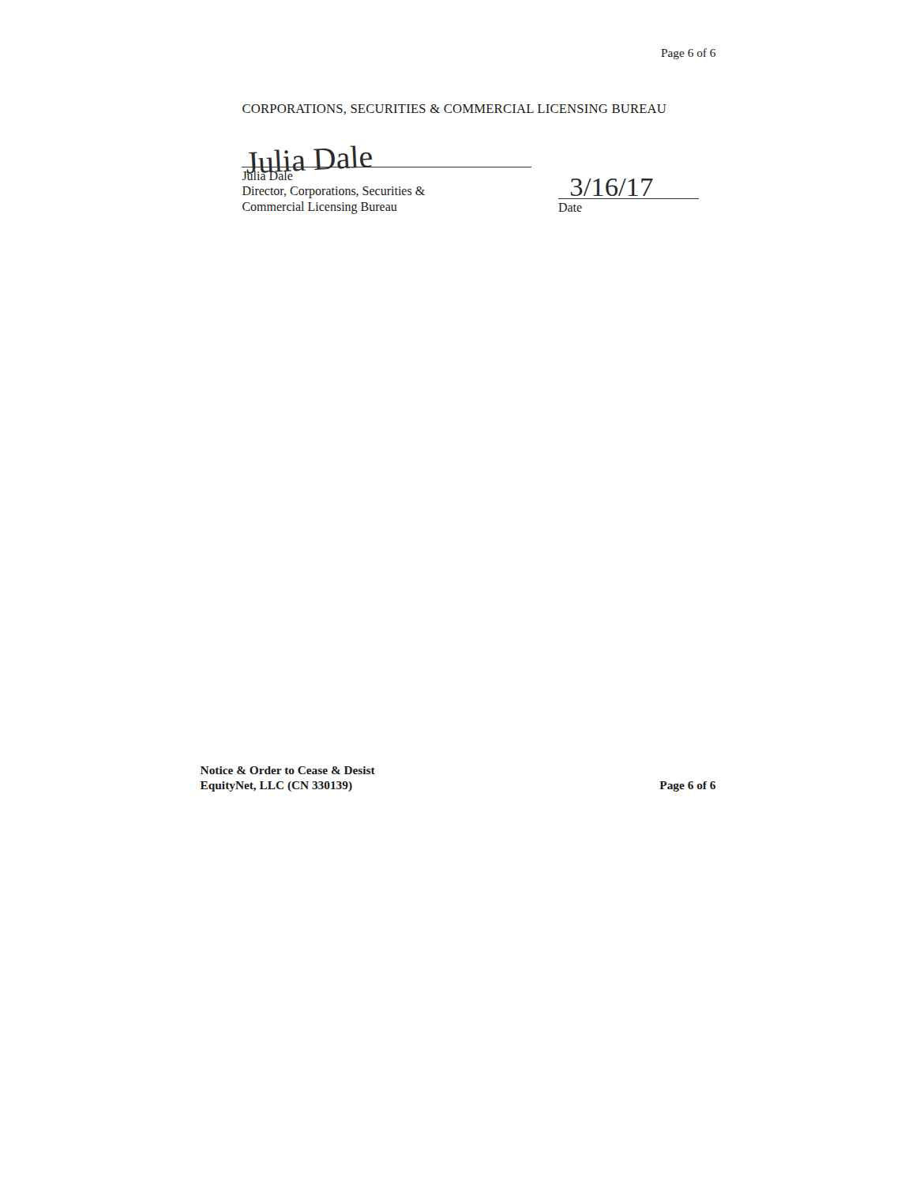Page 6 of 6
CORPORATIONS, SECURITIES & COMMERCIAL LICENSING BUREAU
Julia Dale
Julia Dale
Director, Corporations, Securities &
Commercial Licensing Bureau
3/16/17
Date
Notice & Order to Cease & Desist
EquityNet, LLC (CN 330139)
Page 6 of 6